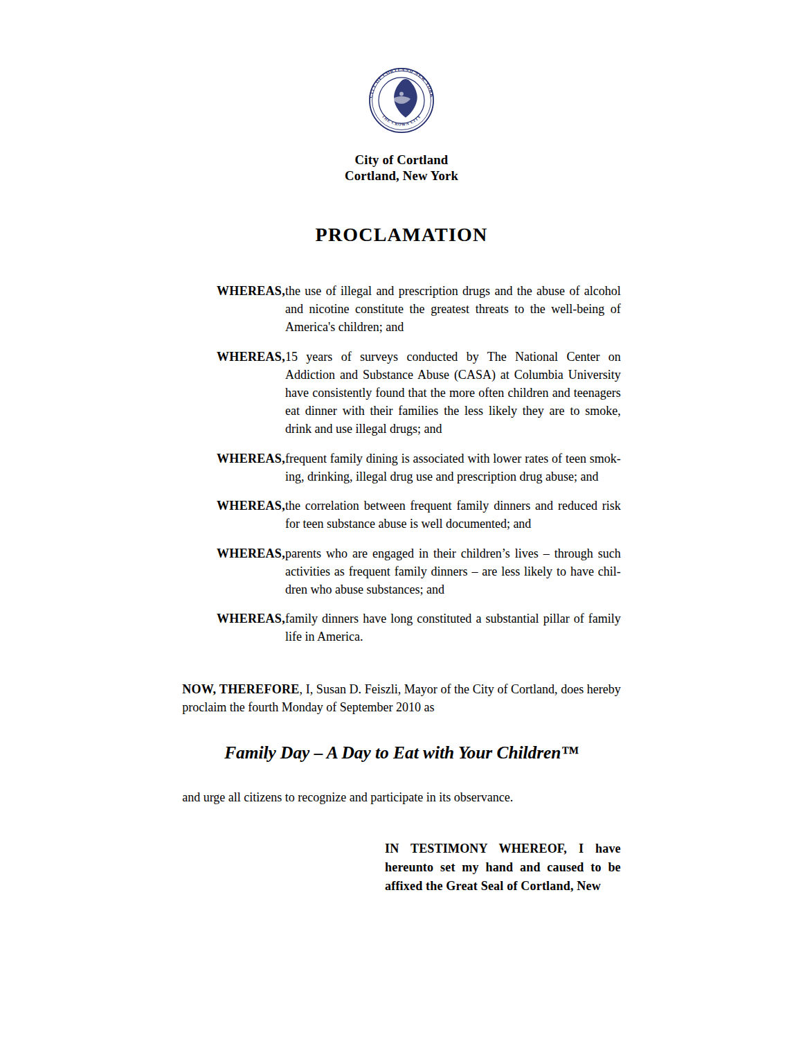CITY OF CORTLAND NEW YORK THE CROWN CITY
City of Cortland
Cortland, New York
PROCLAMATION
| WHEREAS, | the use of illegal and prescription drugs and the abuse of alcohol and nicotine constitute the greatest threats to the well-being of America's children; and |
| WHEREAS, | 15 years of surveys conducted by The National Center on Addiction and Substance Abuse (CASA) at Columbia University have consistently found that the more often children and teenagers eat dinner with their families the less likely they are to smoke, drink and use illegal drugs; and |
| WHEREAS, | frequent family dining is associated with lower rates of teen smoking, drinking, illegal drug use and prescription drug abuse; and |
| WHEREAS, | the correlation between frequent family dinners and reduced risk for teen substance abuse is well documented; and |
| WHEREAS, | parents who are engaged in their children’s lives – through such activities as frequent family dinners – are less likely to have children who abuse substances; and |
| WHEREAS, | family dinners have long constituted a substantial pillar of family life in America. |
NOW, THEREFORE, I, Susan D. Feiszli, Mayor of the City of Cortland, does hereby proclaim the fourth Monday of September 2010 as
Family Day – A Day to Eat with Your Children™
and urge all citizens to recognize and participate in its observance.
IN TESTIMONY WHEREOF, I have hereunto set my hand and caused to be affixed the Great Seal of Cortland, New